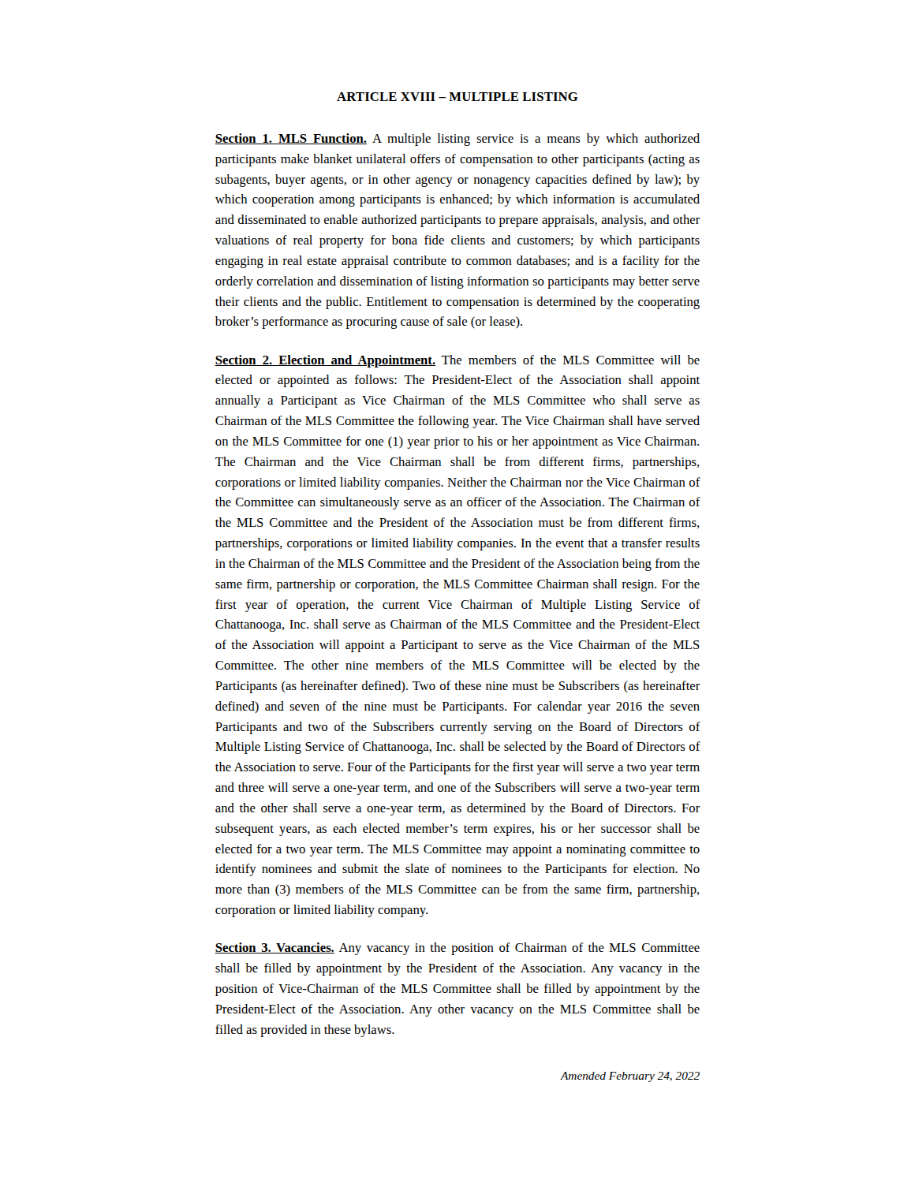ARTICLE XVIII – MULTIPLE LISTING
Section 1. MLS Function. A multiple listing service is a means by which authorized participants make blanket unilateral offers of compensation to other participants (acting as subagents, buyer agents, or in other agency or nonagency capacities defined by law); by which cooperation among participants is enhanced; by which information is accumulated and disseminated to enable authorized participants to prepare appraisals, analysis, and other valuations of real property for bona fide clients and customers; by which participants engaging in real estate appraisal contribute to common databases; and is a facility for the orderly correlation and dissemination of listing information so participants may better serve their clients and the public. Entitlement to compensation is determined by the cooperating broker’s performance as procuring cause of sale (or lease).
Section 2. Election and Appointment. The members of the MLS Committee will be elected or appointed as follows: The President-Elect of the Association shall appoint annually a Participant as Vice Chairman of the MLS Committee who shall serve as Chairman of the MLS Committee the following year. The Vice Chairman shall have served on the MLS Committee for one (1) year prior to his or her appointment as Vice Chairman. The Chairman and the Vice Chairman shall be from different firms, partnerships, corporations or limited liability companies. Neither the Chairman nor the Vice Chairman of the Committee can simultaneously serve as an officer of the Association. The Chairman of the MLS Committee and the President of the Association must be from different firms, partnerships, corporations or limited liability companies. In the event that a transfer results in the Chairman of the MLS Committee and the President of the Association being from the same firm, partnership or corporation, the MLS Committee Chairman shall resign. For the first year of operation, the current Vice Chairman of Multiple Listing Service of Chattanooga, Inc. shall serve as Chairman of the MLS Committee and the President-Elect of the Association will appoint a Participant to serve as the Vice Chairman of the MLS Committee. The other nine members of the MLS Committee will be elected by the Participants (as hereinafter defined). Two of these nine must be Subscribers (as hereinafter defined) and seven of the nine must be Participants. For calendar year 2016 the seven Participants and two of the Subscribers currently serving on the Board of Directors of Multiple Listing Service of Chattanooga, Inc. shall be selected by the Board of Directors of the Association to serve. Four of the Participants for the first year will serve a two year term and three will serve a one-year term, and one of the Subscribers will serve a two-year term and the other shall serve a one-year term, as determined by the Board of Directors. For subsequent years, as each elected member’s term expires, his or her successor shall be elected for a two year term. The MLS Committee may appoint a nominating committee to identify nominees and submit the slate of nominees to the Participants for election. No more than (3) members of the MLS Committee can be from the same firm, partnership, corporation or limited liability company.
Section 3. Vacancies. Any vacancy in the position of Chairman of the MLS Committee shall be filled by appointment by the President of the Association. Any vacancy in the position of Vice-Chairman of the MLS Committee shall be filled by appointment by the President-Elect of the Association. Any other vacancy on the MLS Committee shall be filled as provided in these bylaws.
Amended February 24, 2022